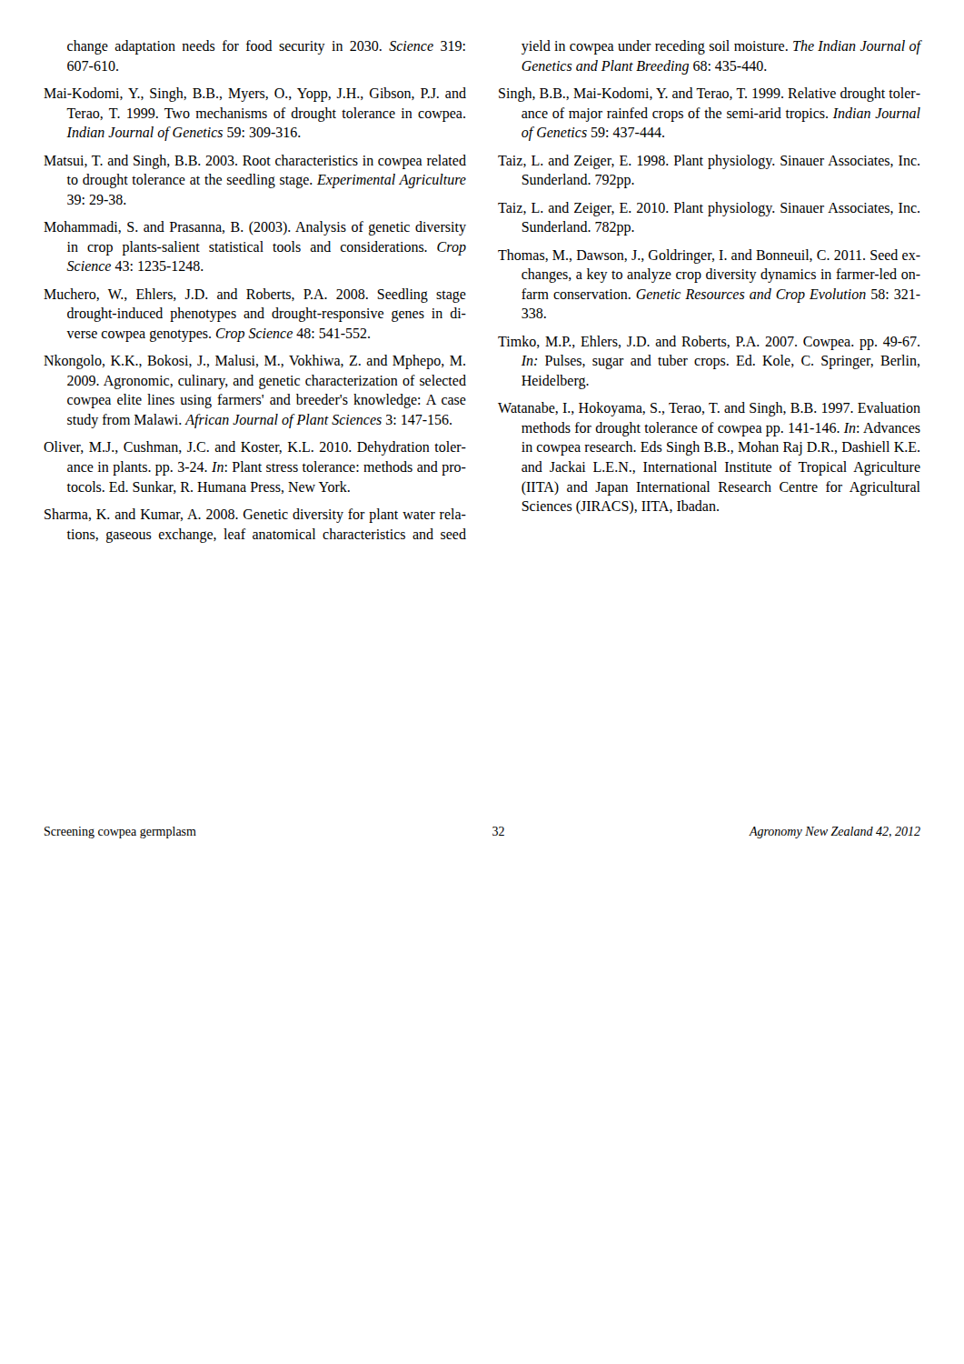change adaptation needs for food security in 2030. Science 319: 607-610.
Mai-Kodomi, Y., Singh, B.B., Myers, O., Yopp, J.H., Gibson, P.J. and Terao, T. 1999. Two mechanisms of drought tolerance in cowpea. Indian Journal of Genetics 59: 309-316.
Matsui, T. and Singh, B.B. 2003. Root characteristics in cowpea related to drought tolerance at the seedling stage. Experimental Agriculture 39: 29-38.
Mohammadi, S. and Prasanna, B. (2003). Analysis of genetic diversity in crop plants-salient statistical tools and considerations. Crop Science 43: 1235-1248.
Muchero, W., Ehlers, J.D. and Roberts, P.A. 2008. Seedling stage drought-induced phenotypes and drought-responsive genes in diverse cowpea genotypes. Crop Science 48: 541-552.
Nkongolo, K.K., Bokosi, J., Malusi, M., Vokhiwa, Z. and Mphepo, M. 2009. Agronomic, culinary, and genetic characterization of selected cowpea elite lines using farmers' and breeder's knowledge: A case study from Malawi. African Journal of Plant Sciences 3: 147-156.
Oliver, M.J., Cushman, J.C. and Koster, K.L. 2010. Dehydration tolerance in plants. pp. 3-24. In: Plant stress tolerance: methods and protocols. Ed. Sunkar, R. Humana Press, New York.
Sharma, K. and Kumar, A. 2008. Genetic diversity for plant water relations, gaseous exchange, leaf anatomical characteristics and seed yield in cowpea under receding soil moisture. The Indian Journal of Genetics and Plant Breeding 68: 435-440.
Singh, B.B., Mai-Kodomi, Y. and Terao, T. 1999. Relative drought tolerance of major rainfed crops of the semi-arid tropics. Indian Journal of Genetics 59: 437-444.
Taiz, L. and Zeiger, E. 1998. Plant physiology. Sinauer Associates, Inc. Sunderland. 792pp.
Taiz, L. and Zeiger, E. 2010. Plant physiology. Sinauer Associates, Inc. Sunderland. 782pp.
Thomas, M., Dawson, J., Goldringer, I. and Bonneuil, C. 2011. Seed exchanges, a key to analyze crop diversity dynamics in farmer-led on-farm conservation. Genetic Resources and Crop Evolution 58: 321-338.
Timko, M.P., Ehlers, J.D. and Roberts, P.A. 2007. Cowpea. pp. 49-67. In: Pulses, sugar and tuber crops. Ed. Kole, C. Springer, Berlin, Heidelberg.
Watanabe, I., Hokoyama, S., Terao, T. and Singh, B.B. 1997. Evaluation methods for drought tolerance of cowpea pp. 141-146. In: Advances in cowpea research. Eds Singh B.B., Mohan Raj D.R., Dashiell K.E. and Jackai L.E.N., International Institute of Tropical Agriculture (IITA) and Japan International Research Centre for Agricultural Sciences (JIRACS), IITA, Ibadan.
Screening cowpea germplasm 32 Agronomy New Zealand 42, 2012